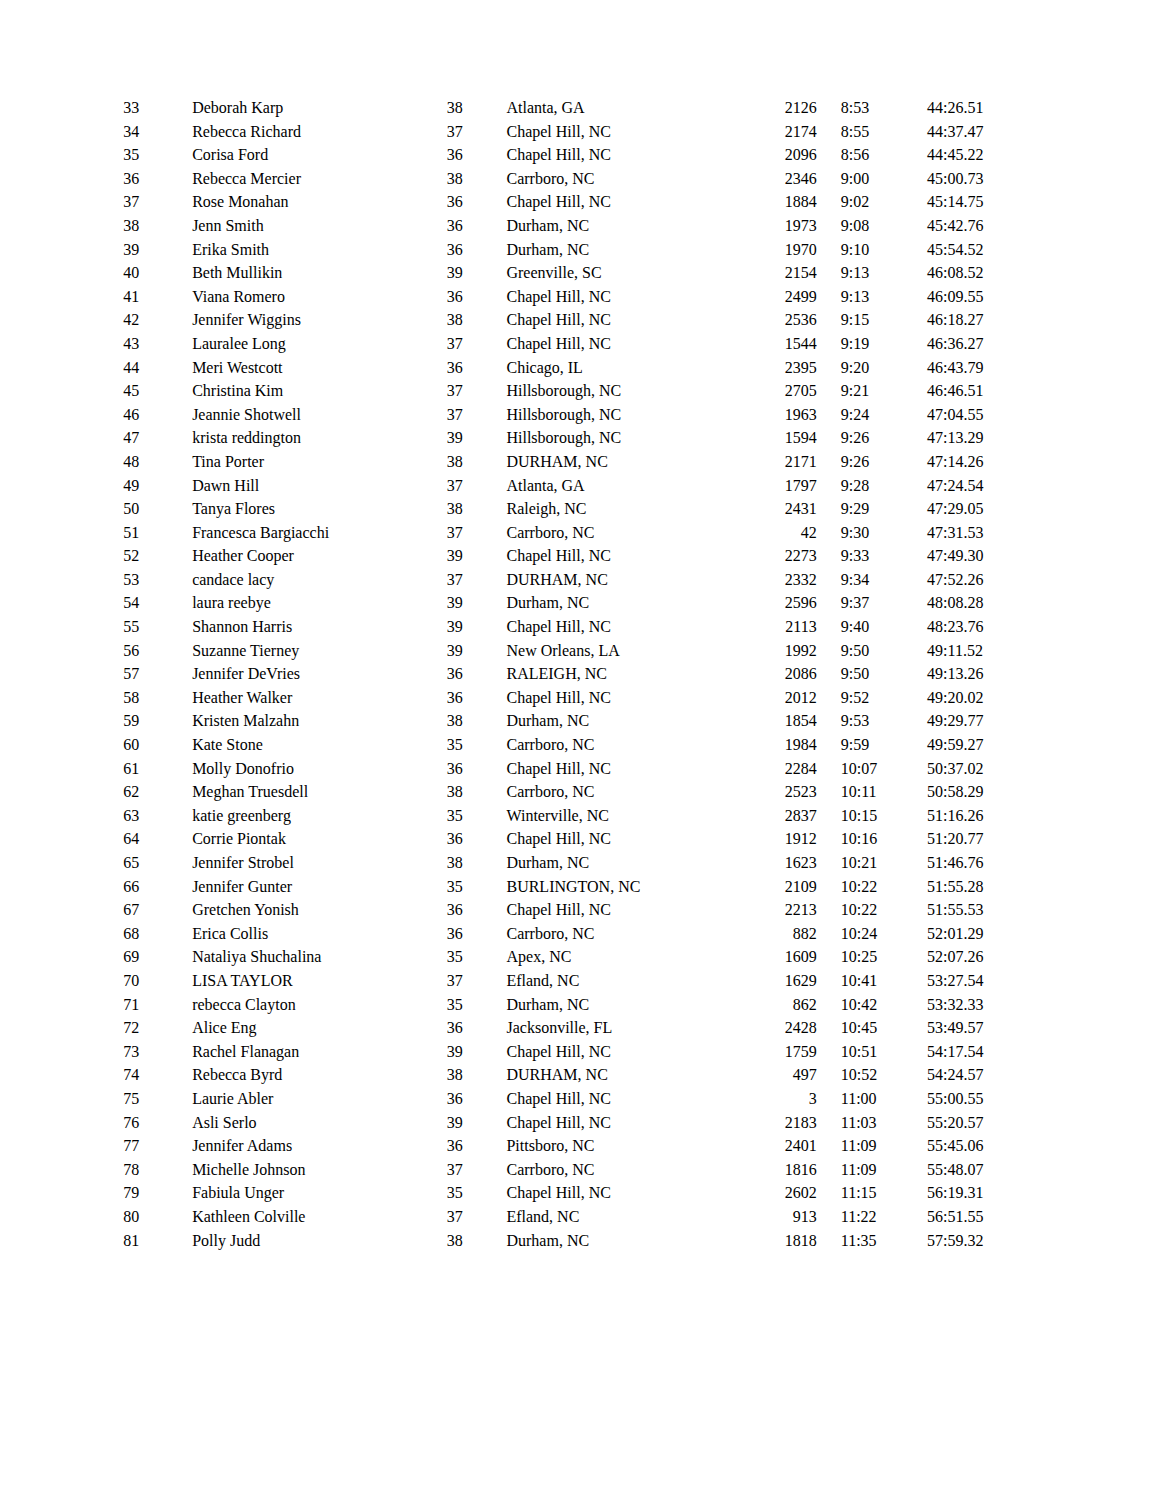| 33 | Deborah Karp | 38 | Atlanta, GA | 2126 | 8:53 | 44:26.51 |
| 34 | Rebecca Richard | 37 | Chapel Hill, NC | 2174 | 8:55 | 44:37.47 |
| 35 | Corisa Ford | 36 | Chapel Hill, NC | 2096 | 8:56 | 44:45.22 |
| 36 | Rebecca Mercier | 38 | Carrboro, NC | 2346 | 9:00 | 45:00.73 |
| 37 | Rose Monahan | 36 | Chapel Hill, NC | 1884 | 9:02 | 45:14.75 |
| 38 | Jenn Smith | 36 | Durham, NC | 1973 | 9:08 | 45:42.76 |
| 39 | Erika Smith | 36 | Durham, NC | 1970 | 9:10 | 45:54.52 |
| 40 | Beth Mullikin | 39 | Greenville, SC | 2154 | 9:13 | 46:08.52 |
| 41 | Viana Romero | 36 | Chapel Hill, NC | 2499 | 9:13 | 46:09.55 |
| 42 | Jennifer Wiggins | 38 | Chapel Hill, NC | 2536 | 9:15 | 46:18.27 |
| 43 | Lauralee Long | 37 | Chapel Hill, NC | 1544 | 9:19 | 46:36.27 |
| 44 | Meri Westcott | 36 | Chicago, IL | 2395 | 9:20 | 46:43.79 |
| 45 | Christina Kim | 37 | Hillsborough, NC | 2705 | 9:21 | 46:46.51 |
| 46 | Jeannie Shotwell | 37 | Hillsborough, NC | 1963 | 9:24 | 47:04.55 |
| 47 | krista reddington | 39 | Hillsborough, NC | 1594 | 9:26 | 47:13.29 |
| 48 | Tina Porter | 38 | DURHAM, NC | 2171 | 9:26 | 47:14.26 |
| 49 | Dawn Hill | 37 | Atlanta, GA | 1797 | 9:28 | 47:24.54 |
| 50 | Tanya Flores | 38 | Raleigh, NC | 2431 | 9:29 | 47:29.05 |
| 51 | Francesca Bargiacchi | 37 | Carrboro, NC | 42 | 9:30 | 47:31.53 |
| 52 | Heather Cooper | 39 | Chapel Hill, NC | 2273 | 9:33 | 47:49.30 |
| 53 | candace lacy | 37 | DURHAM, NC | 2332 | 9:34 | 47:52.26 |
| 54 | laura reebye | 39 | Durham, NC | 2596 | 9:37 | 48:08.28 |
| 55 | Shannon Harris | 39 | Chapel Hill, NC | 2113 | 9:40 | 48:23.76 |
| 56 | Suzanne Tierney | 39 | New Orleans, LA | 1992 | 9:50 | 49:11.52 |
| 57 | Jennifer DeVries | 36 | RALEIGH, NC | 2086 | 9:50 | 49:13.26 |
| 58 | Heather Walker | 36 | Chapel Hill, NC | 2012 | 9:52 | 49:20.02 |
| 59 | Kristen Malzahn | 38 | Durham, NC | 1854 | 9:53 | 49:29.77 |
| 60 | Kate Stone | 35 | Carrboro, NC | 1984 | 9:59 | 49:59.27 |
| 61 | Molly Donofrio | 36 | Chapel Hill, NC | 2284 | 10:07 | 50:37.02 |
| 62 | Meghan Truesdell | 38 | Carrboro, NC | 2523 | 10:11 | 50:58.29 |
| 63 | katie greenberg | 35 | Winterville, NC | 2837 | 10:15 | 51:16.26 |
| 64 | Corrie Piontak | 36 | Chapel Hill, NC | 1912 | 10:16 | 51:20.77 |
| 65 | Jennifer Strobel | 38 | Durham, NC | 1623 | 10:21 | 51:46.76 |
| 66 | Jennifer Gunter | 35 | BURLINGTON, NC | 2109 | 10:22 | 51:55.28 |
| 67 | Gretchen Yonish | 36 | Chapel Hill, NC | 2213 | 10:22 | 51:55.53 |
| 68 | Erica Collis | 36 | Carrboro, NC | 882 | 10:24 | 52:01.29 |
| 69 | Nataliya Shuchalina | 35 | Apex, NC | 1609 | 10:25 | 52:07.26 |
| 70 | LISA TAYLOR | 37 | Efland, NC | 1629 | 10:41 | 53:27.54 |
| 71 | rebecca Clayton | 35 | Durham, NC | 862 | 10:42 | 53:32.33 |
| 72 | Alice Eng | 36 | Jacksonville, FL | 2428 | 10:45 | 53:49.57 |
| 73 | Rachel Flanagan | 39 | Chapel Hill, NC | 1759 | 10:51 | 54:17.54 |
| 74 | Rebecca Byrd | 38 | DURHAM, NC | 497 | 10:52 | 54:24.57 |
| 75 | Laurie Abler | 36 | Chapel Hill, NC | 3 | 11:00 | 55:00.55 |
| 76 | Asli Serlo | 39 | Chapel Hill, NC | 2183 | 11:03 | 55:20.57 |
| 77 | Jennifer Adams | 36 | Pittsboro, NC | 2401 | 11:09 | 55:45.06 |
| 78 | Michelle Johnson | 37 | Carrboro, NC | 1816 | 11:09 | 55:48.07 |
| 79 | Fabiula Unger | 35 | Chapel Hill, NC | 2602 | 11:15 | 56:19.31 |
| 80 | Kathleen Colville | 37 | Efland, NC | 913 | 11:22 | 56:51.55 |
| 81 | Polly Judd | 38 | Durham, NC | 1818 | 11:35 | 57:59.32 |